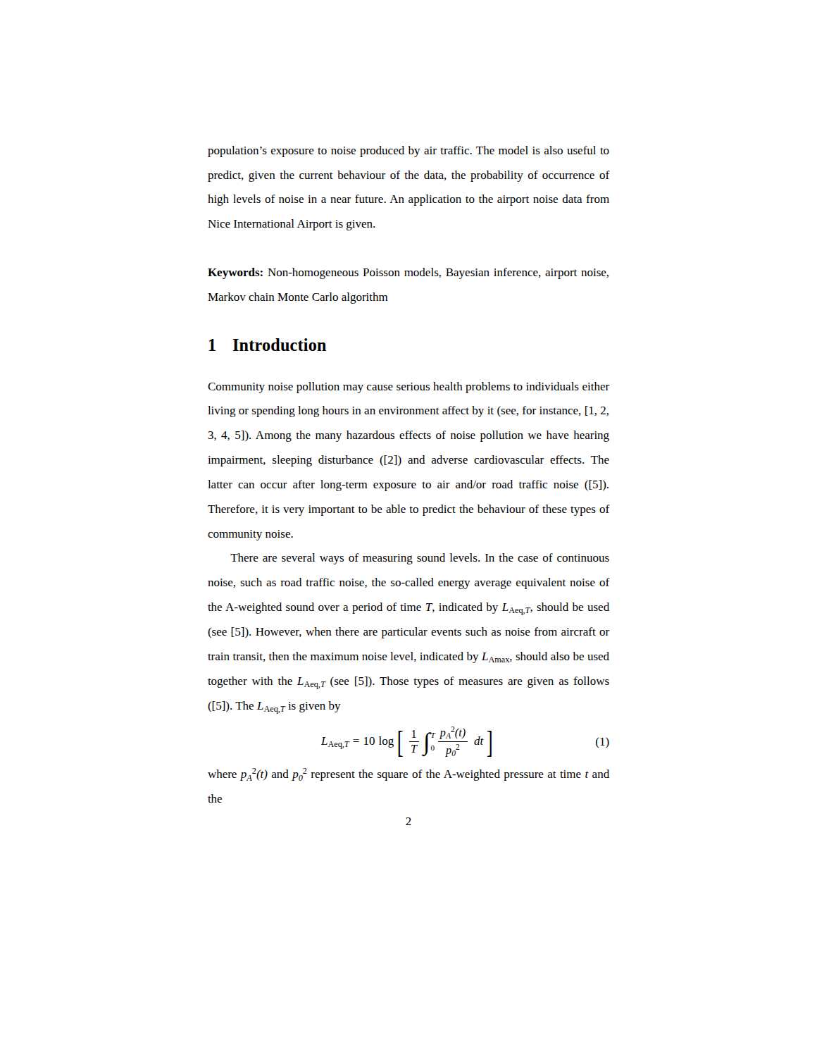population’s exposure to noise produced by air traffic. The model is also useful to predict, given the current behaviour of the data, the probability of occurrence of high levels of noise in a near future. An application to the airport noise data from Nice International Airport is given.
Keywords: Non-homogeneous Poisson models, Bayesian inference, airport noise, Markov chain Monte Carlo algorithm
1 Introduction
Community noise pollution may cause serious health problems to individuals either living or spending long hours in an environment affect by it (see, for instance, [1, 2, 3, 4, 5]). Among the many hazardous effects of noise pollution we have hearing impairment, sleeping disturbance ([2]) and adverse cardiovascular effects. The latter can occur after long-term exposure to air and/or road traffic noise ([5]). Therefore, it is very important to be able to predict the behaviour of these types of community noise.
There are several ways of measuring sound levels. In the case of continuous noise, such as road traffic noise, the so-called energy average equivalent noise of the A-weighted sound over a period of time T, indicated by LAeq, T, should be used (see [5]). However, when there are particular events such as noise from aircraft or train transit, then the maximum noise level, indicated by LAmax, should also be used together with the LAeq, T (see [5]). Those types of measures are given as follows ([5]). The LAeq, T is given by
LAeq, T = 10 log [ 1 T ∫T 0 pA 2(t) p 02 dt ] (1)
where pA 2(t) and p 02 represent the square of the A-weighted pressure at time t and the
2